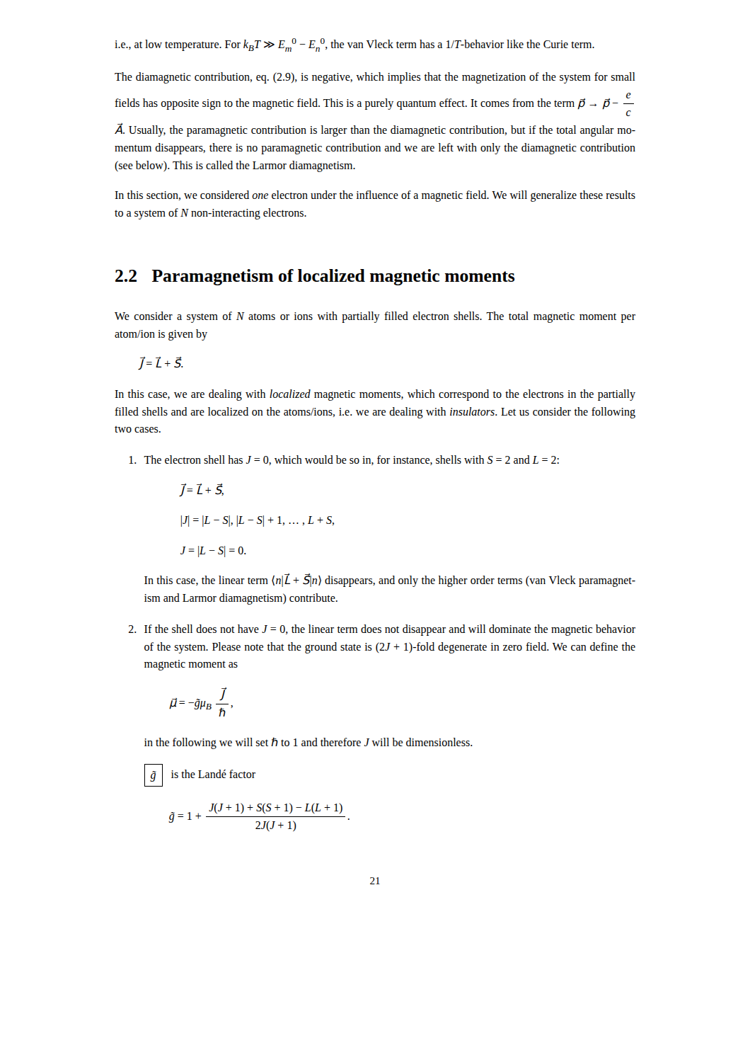i.e., at low temperature. For kBT ≫ Em0 − En0, the van Vleck term has a 1/T-behavior like the Curie term.
The diamagnetic contribution, eq. (2.9), is negative, which implies that the magnetization of the system for small fields has opposite sign to the magnetic field. This is a purely quantum effect. It comes from the term p⃗ → p⃗ − ec A⃗. Usually, the paramagnetic contribution is larger than the diamagnetic contribution, but if the total angular momentum disappears, there is no paramagnetic contribution and we are left with only the diamagnetic contribution (see below). This is called the Larmor diamagnetism.
In this section, we considered one electron under the influence of a magnetic field. We will generalize these results to a system of N non-interacting electrons.
2.2 Paramagnetism of localized magnetic moments
We consider a system of N atoms or ions with partially filled electron shells. The total magnetic moment per atom/ion is given by
J⃗ = L⃗ + S⃗.
In this case, we are dealing with localized magnetic moments, which correspond to the electrons in the partially filled shells and are localized on the atoms/ions, i.e. we are dealing with insulators. Let us consider the following two cases.
The electron shell has J = 0, which would be so in, for instance, shells with S = 2 and L = 2:
J⃗ = L⃗ + S⃗,
|J| = |L − S|, |L − S| + 1, … , L + S,
J = |L − S| = 0.
In this case, the linear term ⟨n|L⃗ + S⃗|n⟩ disappears, and only the higher order terms (van Vleck paramagnetism and Larmor diamagnetism) contribute.
If the shell does not have J = 0, the linear term does not disappear and will dominate the magnetic behavior of the system. Please note that the ground state is (2J + 1)-fold degenerate in zero field. We can define the magnetic moment as
μ⃗ = −g̃μB J⃗ℏ,
in the following we will set ℏ to 1 and therefore J will be dimensionless.
g̃ is the Landé factor
g̃ = 1 + J(J + 1) + S(S + 1) − L(L + 1) 2J(J + 1).
21